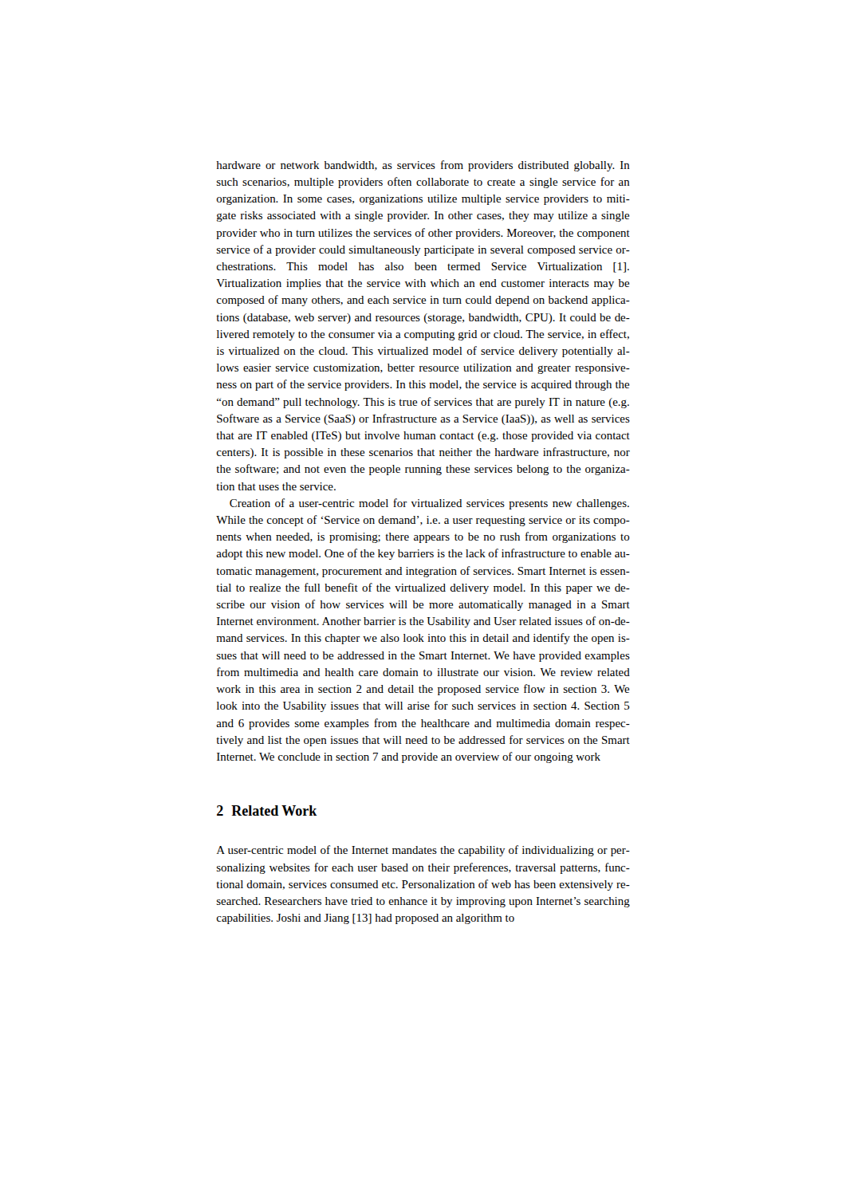hardware or network bandwidth, as services from providers distributed globally. In such scenarios, multiple providers often collaborate to create a single service for an organization. In some cases, organizations utilize multiple service providers to mitigate risks associated with a single provider. In other cases, they may utilize a single provider who in turn utilizes the services of other providers. Moreover, the component service of a provider could simultaneously participate in several composed service orchestrations. This model has also been termed Service Virtualization [1]. Virtualization implies that the service with which an end customer interacts may be composed of many others, and each service in turn could depend on backend applications (database, web server) and resources (storage, bandwidth, CPU). It could be delivered remotely to the consumer via a computing grid or cloud. The service, in effect, is virtualized on the cloud. This virtualized model of service delivery potentially allows easier service customization, better resource utilization and greater responsiveness on part of the service providers. In this model, the service is acquired through the “on demand” pull technology. This is true of services that are purely IT in nature (e.g. Software as a Service (SaaS) or Infrastructure as a Service (IaaS)), as well as services that are IT enabled (ITeS) but involve human contact (e.g. those provided via contact centers). It is possible in these scenarios that neither the hardware infrastructure, nor the software; and not even the people running these services belong to the organization that uses the service.
Creation of a user-centric model for virtualized services presents new challenges. While the concept of ‘Service on demand’, i.e. a user requesting service or its components when needed, is promising; there appears to be no rush from organizations to adopt this new model. One of the key barriers is the lack of infrastructure to enable automatic management, procurement and integration of services. Smart Internet is essential to realize the full benefit of the virtualized delivery model. In this paper we describe our vision of how services will be more automatically managed in a Smart Internet environment. Another barrier is the Usability and User related issues of on-demand services. In this chapter we also look into this in detail and identify the open issues that will need to be addressed in the Smart Internet. We have provided examples from multimedia and health care domain to illustrate our vision. We review related work in this area in section 2 and detail the proposed service flow in section 3. We look into the Usability issues that will arise for such services in section 4. Section 5 and 6 provides some examples from the healthcare and multimedia domain respectively and list the open issues that will need to be addressed for services on the Smart Internet. We conclude in section 7 and provide an overview of our ongoing work
2 Related Work
A user-centric model of the Internet mandates the capability of individualizing or personalizing websites for each user based on their preferences, traversal patterns, functional domain, services consumed etc. Personalization of web has been extensively researched. Researchers have tried to enhance it by improving upon Internet’s searching capabilities. Joshi and Jiang [13] had proposed an algorithm to